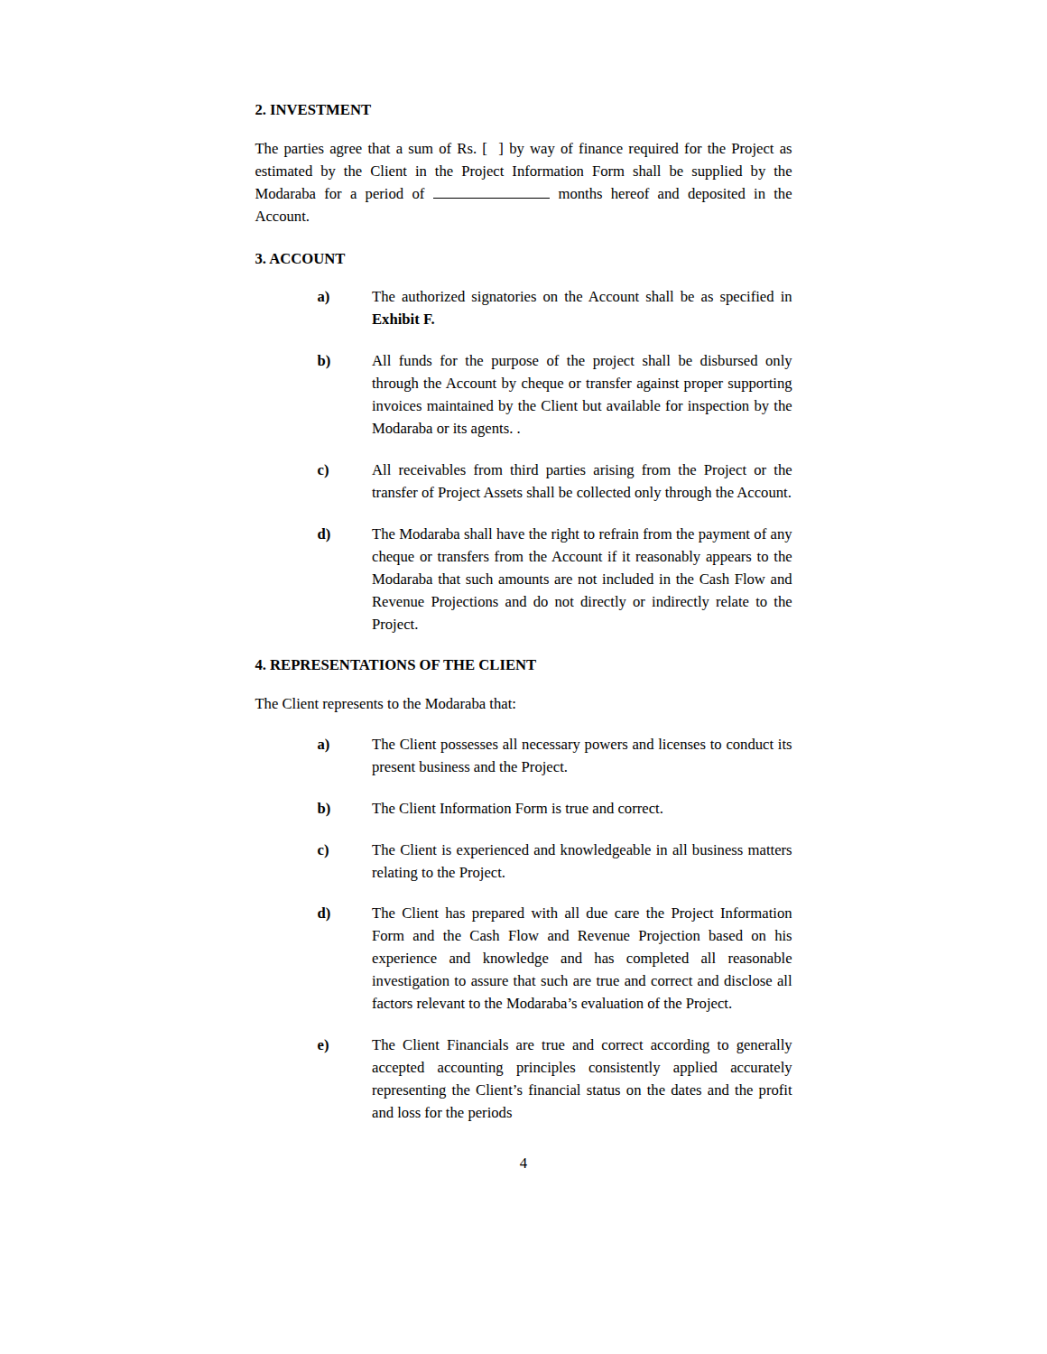2. INVESTMENT
The parties agree that a sum of Rs. [ ] by way of finance required for the Project as estimated by the Client in the Project Information Form shall be supplied by the Modaraba for a period of months hereof and deposited in the Account.
3. ACCOUNT
a) The authorized signatories on the Account shall be as specified in Exhibit F.
b) All funds for the purpose of the project shall be disbursed only through the Account by cheque or transfer against proper supporting invoices maintained by the Client but available for inspection by the Modaraba or its agents. .
c) All receivables from third parties arising from the Project or the transfer of Project Assets shall be collected only through the Account.
d) The Modaraba shall have the right to refrain from the payment of any cheque or transfers from the Account if it reasonably appears to the Modaraba that such amounts are not included in the Cash Flow and Revenue Projections and do not directly or indirectly relate to the Project.
4. REPRESENTATIONS OF THE CLIENT
The Client represents to the Modaraba that:
a) The Client possesses all necessary powers and licenses to conduct its present business and the Project.
b) The Client Information Form is true and correct.
c) The Client is experienced and knowledgeable in all business matters relating to the Project.
d) The Client has prepared with all due care the Project Information Form and the Cash Flow and Revenue Projection based on his experience and knowledge and has completed all reasonable investigation to assure that such are true and correct and disclose all factors relevant to the Modaraba’s evaluation of the Project.
e) The Client Financials are true and correct according to generally accepted accounting principles consistently applied accurately representing the Client’s financial status on the dates and the profit and loss for the periods
4